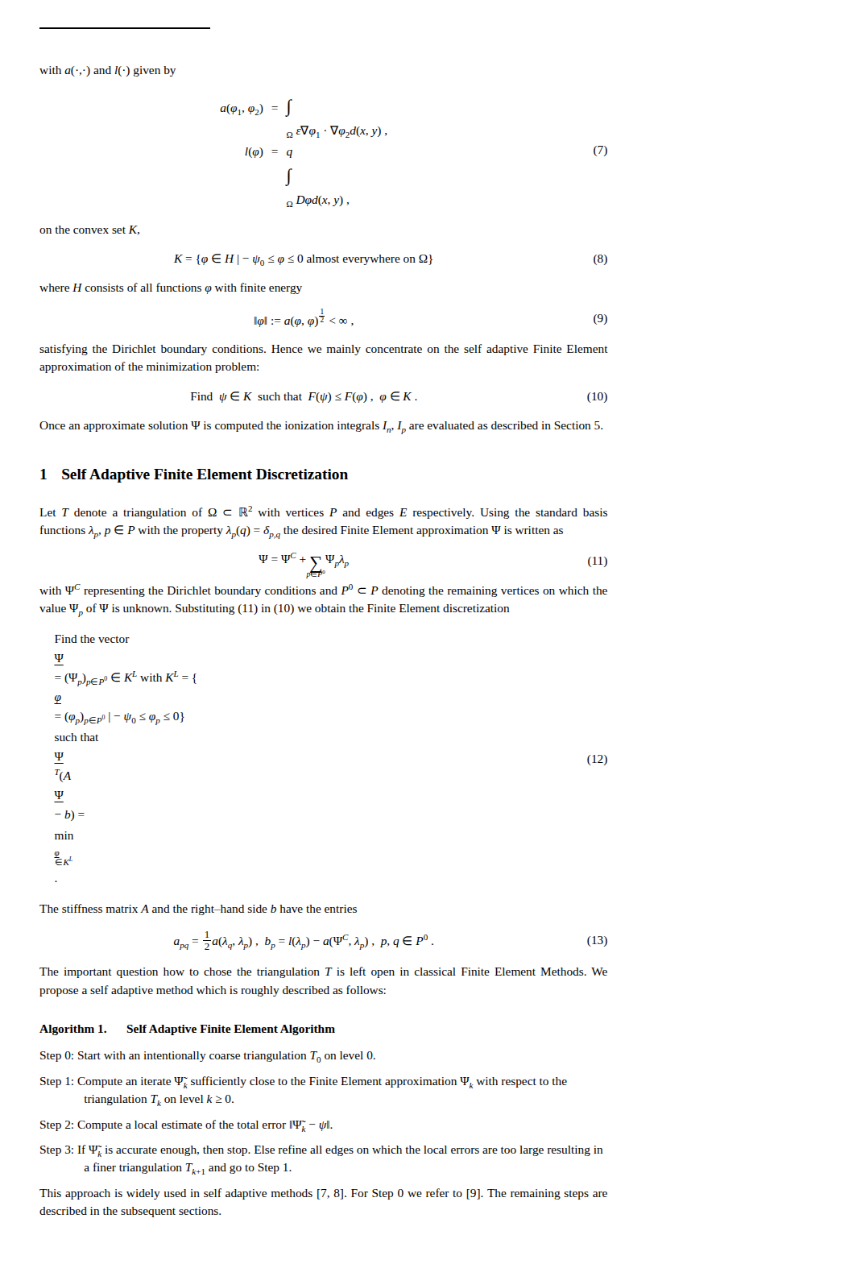with a(·,·) and l(·) given by
a(φ1, φ2) = ∫Ω ε∇φ1 · ∇φ2d(x, y) ,
l(φ) = q ∫Ω Dφd(x, y) ,
(7)
on the convex set K,
K = {φ ∈ H | − ψ0 ≤ φ ≤ 0 almost everywhere on Ω}
(8)
where H consists of all functions φ with finite energy
‖φ‖ := a(φ, φ)12 < ∞ ,
(9)
satisfying the Dirichlet boundary conditions. Hence we mainly concentrate on the self adaptive Finite Element approximation of the minimization problem:
Find ψ ∈ K such that F(ψ) ≤ F(φ) , φ ∈ K .
(10)
Once an approximate solution Ψ is computed the ionization integrals In, Ip are evaluated as described in Section 5.
1 Self Adaptive Finite Element Discretization
Let T denote a triangulation of Ω ⊂ ℝ2 with vertices P and edges E respectively. Using the standard basis functions λp, p ∈ P with the property λp(q) = δp,q the desired Finite Element approximation Ψ is written as
Ψ = ΨC + ∑p∈P0 Ψpλp
(11)
with ΨC representing the Dirichlet boundary conditions and P0 ⊂ P denoting the remaining vertices on which the value Ψp of Ψ is unknown. Substituting (11) in (10) we obtain the Finite Element discretization
Find the vector Ψ = (Ψp)p∈P0 ∈ KL with KL = {φ = (φp)p∈P0 | − ψ0 ≤ φp ≤ 0}
such that ΨT(AΨ − b) = min φ∈KL .
(12)
The stiffness matrix A and the right–hand side b have the entries
apq = 12 a(λq, λp) , bp = l(λp) − a(ΨC, λp) , p, q ∈ P0 .
(13)
The important question how to chose the triangulation T is left open in classical Finite Element Methods. We propose a self adaptive method which is roughly described as follows:
Algorithm 1. Self Adaptive Finite Element Algorithm
Step 0: Start with an intentionally coarse triangulation T0 on level 0.
Step 1: Compute an iterate Ψ̃k sufficiently close to the Finite Element approximation Ψk with respect to the triangulation Tk on level k ≥ 0.
Step 2: Compute a local estimate of the total error ‖Ψ̃k − ψ‖.
Step 3: If Ψ̃k is accurate enough, then stop. Else refine all edges on which the local errors are too large resulting in a finer triangulation Tk+1 and go to Step 1.
This approach is widely used in self adaptive methods [7, 8]. For Step 0 we refer to [9]. The remaining steps are described in the subsequent sections.